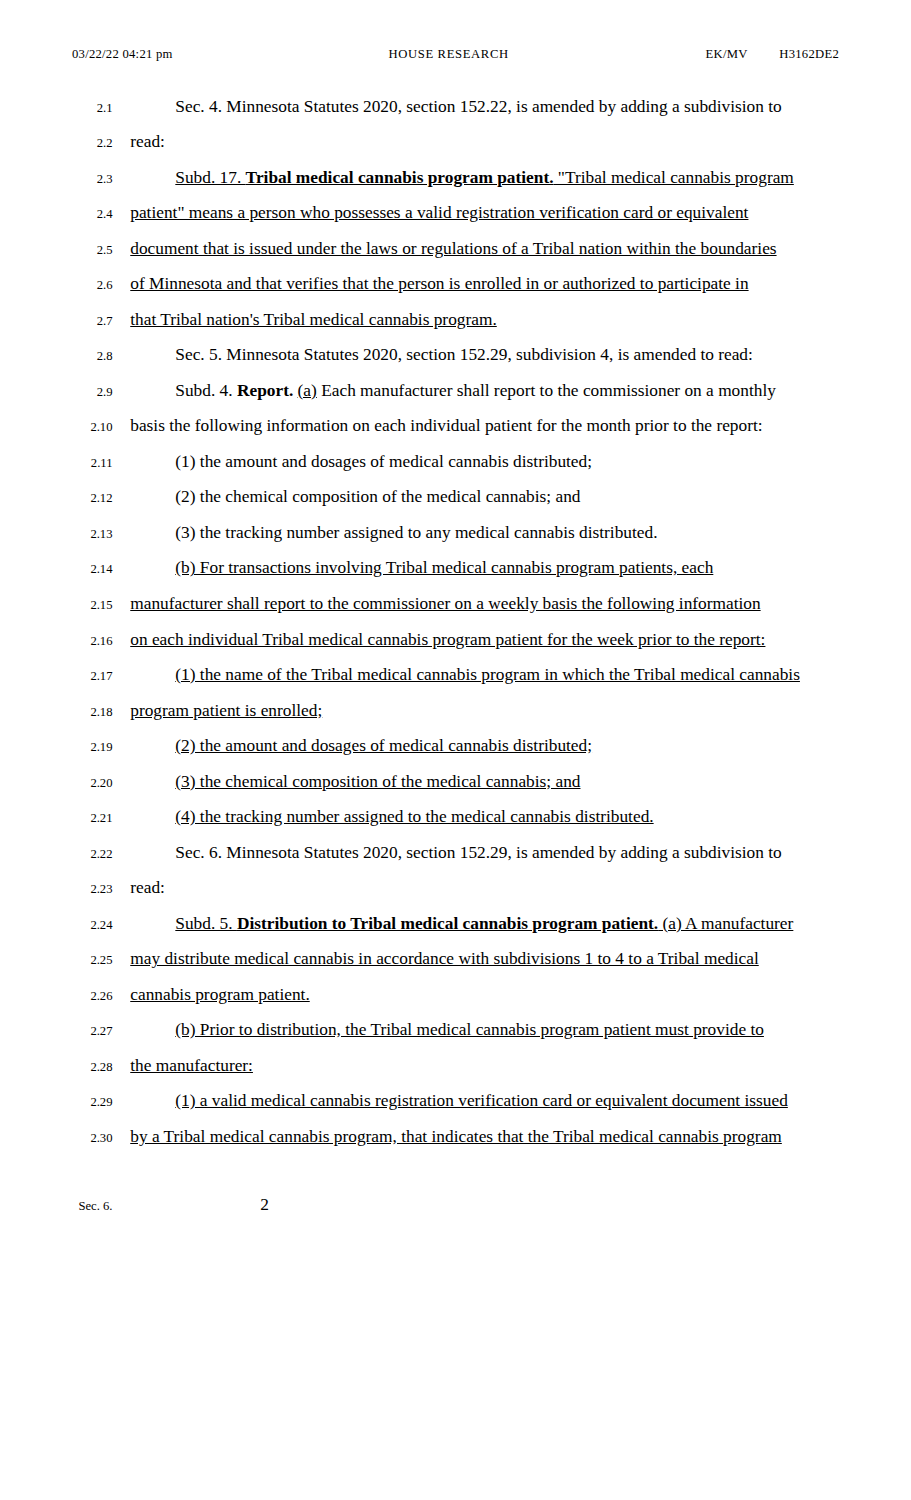03/22/22 04:21 pm HOUSE RESEARCH EK/MV H3162DE2
2.1 Sec. 4. Minnesota Statutes 2020, section 152.22, is amended by adding a subdivision to
2.2 read:
2.3 Subd. 17. Tribal medical cannabis program patient. "Tribal medical cannabis program
2.4 patient" means a person who possesses a valid registration verification card or equivalent
2.5 document that is issued under the laws or regulations of a Tribal nation within the boundaries
2.6 of Minnesota and that verifies that the person is enrolled in or authorized to participate in
2.7 that Tribal nation's Tribal medical cannabis program.
2.8 Sec. 5. Minnesota Statutes 2020, section 152.29, subdivision 4, is amended to read:
2.9 Subd. 4. Report. (a) Each manufacturer shall report to the commissioner on a monthly
2.10 basis the following information on each individual patient for the month prior to the report:
2.11(1) the amount and dosages of medical cannabis distributed;
2.12(2) the chemical composition of the medical cannabis; and
2.13(3) the tracking number assigned to any medical cannabis distributed.
2.14(b) For transactions involving Tribal medical cannabis program patients, each
2.15 manufacturer shall report to the commissioner on a weekly basis the following information
2.16 on each individual Tribal medical cannabis program patient for the week prior to the report:
2.17(1) the name of the Tribal medical cannabis program in which the Tribal medical cannabis
2.18 program patient is enrolled;
2.19(2) the amount and dosages of medical cannabis distributed;
2.20(3) the chemical composition of the medical cannabis; and
2.21(4) the tracking number assigned to the medical cannabis distributed.
2.22 Sec. 6. Minnesota Statutes 2020, section 152.29, is amended by adding a subdivision to
2.23 read:
2.24 Subd. 5. Distribution to Tribal medical cannabis program patient. (a) A manufacturer
2.25 may distribute medical cannabis in accordance with subdivisions 1 to 4 to a Tribal medical
2.26 cannabis program patient.
2.27(b) Prior to distribution, the Tribal medical cannabis program patient must provide to
2.28 the manufacturer:
2.29(1) a valid medical cannabis registration verification card or equivalent document issued
2.30 by a Tribal medical cannabis program, that indicates that the Tribal medical cannabis program
Sec. 6. 2